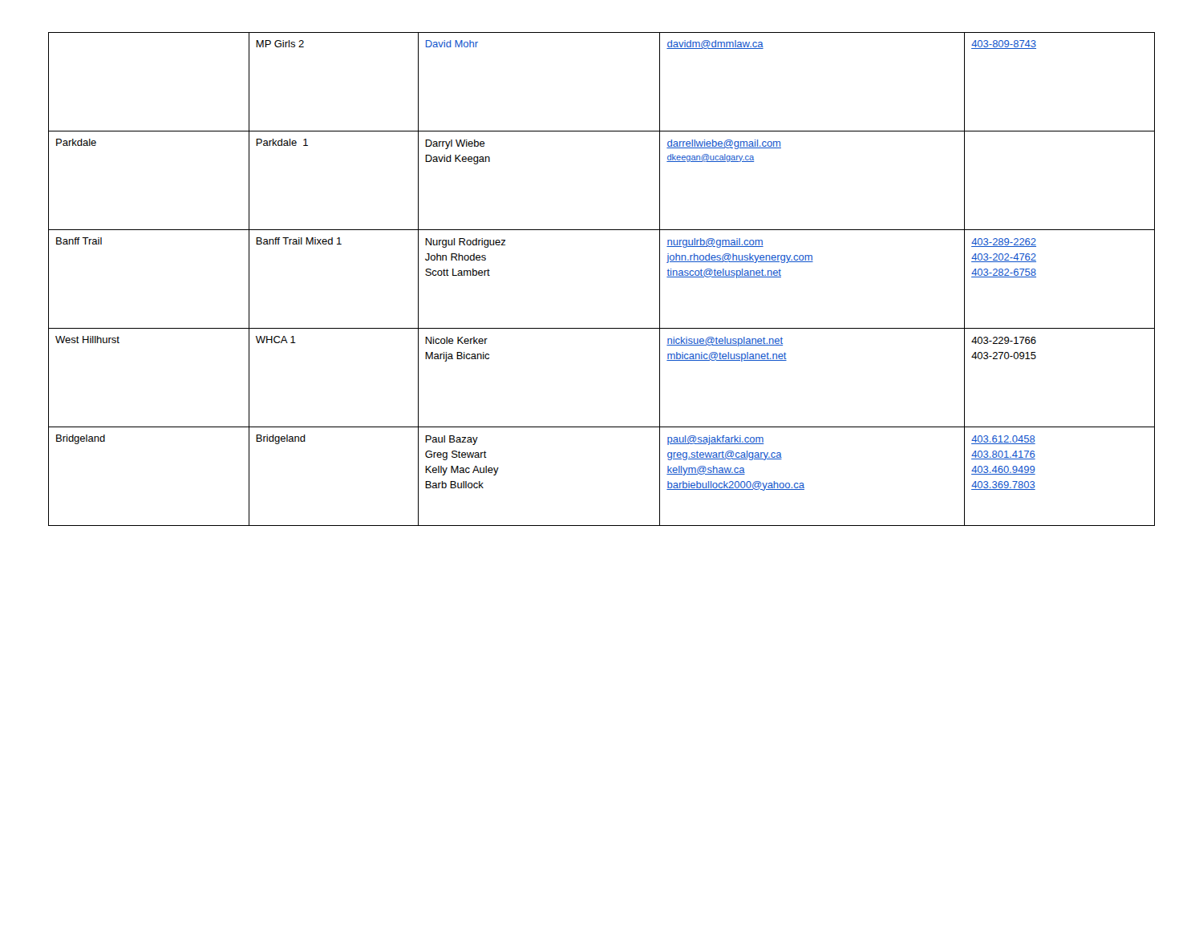| | MP Girls 2 | David Mohr | davidm@dmmlaw.ca | 403-809-8743 |
| Parkdale | Parkdale 1 | Darryl Wiebe David Keegan | darrellwiebe@gmail.com dkeegan@ucalgary.ca | |
| Banff Trail | Banff Trail Mixed 1 | Nurgul Rodriguez John Rhodes Scott Lambert | nurgulrb@gmail.com john.rhodes@huskyenergy.com tinascot@telusplanet.net | 403-289-2262 403-202-4762 403-282-6758 |
| West Hillhurst | WHCA 1 | Nicole Kerker Marija Bicanic | nickisue@telusplanet.net mbicanic@telusplanet.net | 403-229-1766 403-270-0915 |
| Bridgeland | Bridgeland | Paul Bazay Greg Stewart Kelly Mac Auley Barb Bullock | paul@sajakfarki.com greg.stewart@calgary.ca kellym@shaw.ca barbiebullock2000@yahoo.ca | 403.612.0458 403.801.4176 403.460.9499 403.369.7803 |